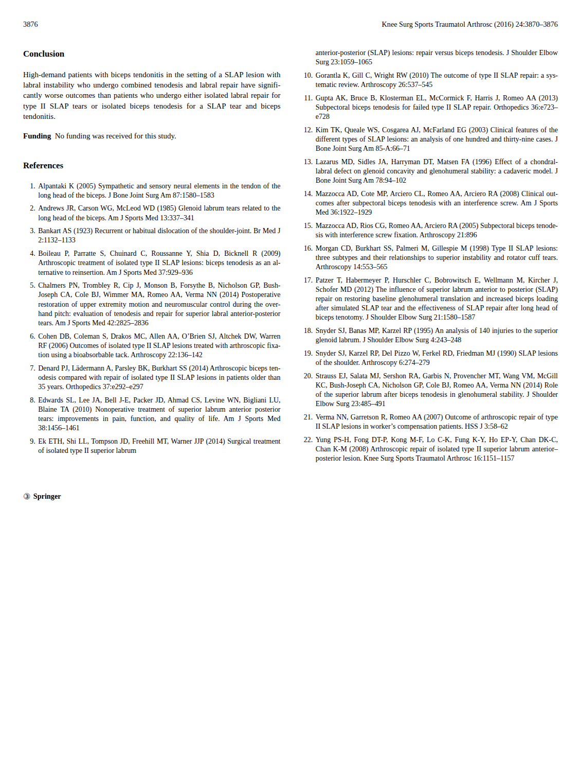3876
Knee Surg Sports Traumatol Arthrosc (2016) 24:3870–3876
Conclusion
High-demand patients with biceps tendonitis in the setting of a SLAP lesion with labral instability who undergo combined tenodesis and labral repair have significantly worse outcomes than patients who undergo either isolated labral repair for type II SLAP tears or isolated biceps tenodesis for a SLAP tear and biceps tendonitis.
Funding No funding was received for this study.
References
1. Alpantaki K (2005) Sympathetic and sensory neural elements in the tendon of the long head of the biceps. J Bone Joint Surg Am 87:1580–1583
2. Andrews JR, Carson WG, McLeod WD (1985) Glenoid labrum tears related to the long head of the biceps. Am J Sports Med 13:337–341
3. Bankart AS (1923) Recurrent or habitual dislocation of the shoulder-joint. Br Med J 2:1132–1133
4. Boileau P, Parratte S, Chuinard C, Roussanne Y, Shia D, Bicknell R (2009) Arthroscopic treatment of isolated type II SLAP lesions: biceps tenodesis as an alternative to reinsertion. Am J Sports Med 37:929–936
5. Chalmers PN, Trombley R, Cip J, Monson B, Forsythe B, Nicholson GP, Bush-Joseph CA, Cole BJ, Wimmer MA, Romeo AA, Verma NN (2014) Postoperative restoration of upper extremity motion and neuromuscular control during the overhand pitch: evaluation of tenodesis and repair for superior labral anterior-posterior tears. Am J Sports Med 42:2825–2836
6. Cohen DB, Coleman S, Drakos MC, Allen AA, O’Brien SJ, Altchek DW, Warren RF (2006) Outcomes of isolated type II SLAP lesions treated with arthroscopic fixation using a bioabsorbable tack. Arthroscopy 22:136–142
7. Denard PJ, Lädermann A, Parsley BK, Burkhart SS (2014) Arthroscopic biceps tenodesis compared with repair of isolated type II SLAP lesions in patients older than 35 years. Orthopedics 37:e292–e297
8. Edwards SL, Lee JA, Bell J-E, Packer JD, Ahmad CS, Levine WN, Bigliani LU, Blaine TA (2010) Nonoperative treatment of superior labrum anterior posterior tears: improvements in pain, function, and quality of life. Am J Sports Med 38:1456–1461
9. Ek ETH, Shi LL, Tompson JD, Freehill MT, Warner JJP (2014) Surgical treatment of isolated type II superior labrum
9. anterior-posterior (SLAP) lesions: repair versus biceps tenodesis. J Shoulder Elbow Surg 23:1059–1065
10. Gorantla K, Gill C, Wright RW (2010) The outcome of type II SLAP repair: a systematic review. Arthroscopy 26:537–545
11. Gupta AK, Bruce B, Klosterman EL, McCormick F, Harris J, Romeo AA (2013) Subpectoral biceps tenodesis for failed type II SLAP repair. Orthopedics 36:e723–e728
12. Kim TK, Queale WS, Cosgarea AJ, McFarland EG (2003) Clinical features of the different types of SLAP lesions: an analysis of one hundred and thirty-nine cases. J Bone Joint Surg Am 85-A:66–71
13. Lazarus MD, Sidles JA, Harryman DT, Matsen FA (1996) Effect of a chondral-labral defect on glenoid concavity and glenohumeral stability: a cadaveric model. J Bone Joint Surg Am 78:94–102
14. Mazzocca AD, Cote MP, Arciero CL, Romeo AA, Arciero RA (2008) Clinical outcomes after subpectoral biceps tenodesis with an interference screw. Am J Sports Med 36:1922–1929
15. Mazzocca AD, Rios CG, Romeo AA, Arciero RA (2005) Subpectoral biceps tenodesis with interference screw fixation. Arthroscopy 21:896
16. Morgan CD, Burkhart SS, Palmeri M, Gillespie M (1998) Type II SLAP lesions: three subtypes and their relationships to superior instability and rotator cuff tears. Arthroscopy 14:553–565
17. Patzer T, Habermeyer P, Hurschler C, Bobrowitsch E, Wellmann M, Kircher J, Schofer MD (2012) The influence of superior labrum anterior to posterior (SLAP) repair on restoring baseline glenohumeral translation and increased biceps loading after simulated SLAP tear and the effectiveness of SLAP repair after long head of biceps tenotomy. J Shoulder Elbow Surg 21:1580–1587
18. Snyder SJ, Banas MP, Karzel RP (1995) An analysis of 140 injuries to the superior glenoid labrum. J Shoulder Elbow Surg 4:243–248
19. Snyder SJ, Karzel RP, Del Pizzo W, Ferkel RD, Friedman MJ (1990) SLAP lesions of the shoulder. Arthroscopy 6:274–279
20. Strauss EJ, Salata MJ, Sershon RA, Garbis N, Provencher MT, Wang VM, McGill KC, Bush-Joseph CA, Nicholson GP, Cole BJ, Romeo AA, Verma NN (2014) Role of the superior labrum after biceps tenodesis in glenohumeral stability. J Shoulder Elbow Surg 23:485–491
21. Verma NN, Garretson R, Romeo AA (2007) Outcome of arthroscopic repair of type II SLAP lesions in worker’s compensation patients. HSS J 3:58–62
22. Yung PS-H, Fong DT-P, Kong M-F, Lo C-K, Fung K-Y, Ho EP-Y, Chan DK-C, Chan K-M (2008) Arthroscopic repair of isolated type II superior labrum anterior–posterior lesion. Knee Surg Sports Traumatol Arthrosc 16:1151–1157
③ Springer